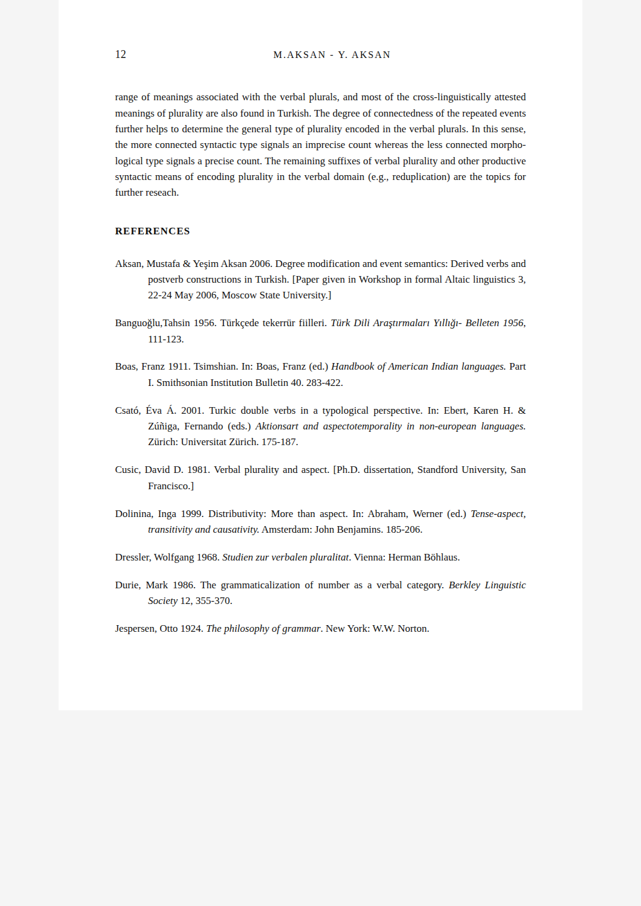12 M. AKSAN - Y. AKSAN
range of meanings associated with the verbal plurals, and most of the cross-linguistically attested meanings of plurality are also found in Turkish. The degree of connectedness of the repeated events further helps to determine the general type of plurality encoded in the verbal plurals. In this sense, the more connected syntactic type signals an imprecise count whereas the less connected morphological type signals a precise count. The remaining suffixes of verbal plurality and other productive syntactic means of encoding plurality in the verbal domain (e.g., reduplication) are the topics for further reseach.
REFERENCES
Aksan, Mustafa & Yeşim Aksan 2006. Degree modification and event semantics: Derived verbs and postverb constructions in Turkish. [Paper given in Workshop in formal Altaic linguistics 3, 22-24 May 2006, Moscow State University.]
Banguoğlu,Tahsin 1956. Türkçede tekerrür fiilleri. Türk Dili Araştırmaları Yıllığı- Belleten 1956, 111-123.
Boas, Franz 1911. Tsimshian. In: Boas, Franz (ed.) Handbook of American Indian languages. Part I. Smithsonian Institution Bulletin 40. 283-422.
Csató, Éva Á. 2001. Turkic double verbs in a typological perspective. In: Ebert, Karen H. & Zúñiga, Fernando (eds.) Aktionsart and aspectotemporality in non-european languages. Zürich: Universitat Zürich. 175-187.
Cusic, David D. 1981. Verbal plurality and aspect. [Ph.D. dissertation, Standford University, San Francisco.]
Dolinina, Inga 1999. Distributivity: More than aspect. In: Abraham, Werner (ed.) Tense-aspect, transitivity and causativity. Amsterdam: John Benjamins. 185-206.
Dressler, Wolfgang 1968. Studien zur verbalen pluralitat. Vienna: Herman Böhlaus.
Durie, Mark 1986. The grammaticalization of number as a verbal category. Berkley Linguistic Society 12, 355-370.
Jespersen, Otto 1924. The philosophy of grammar. New York: W.W. Norton.